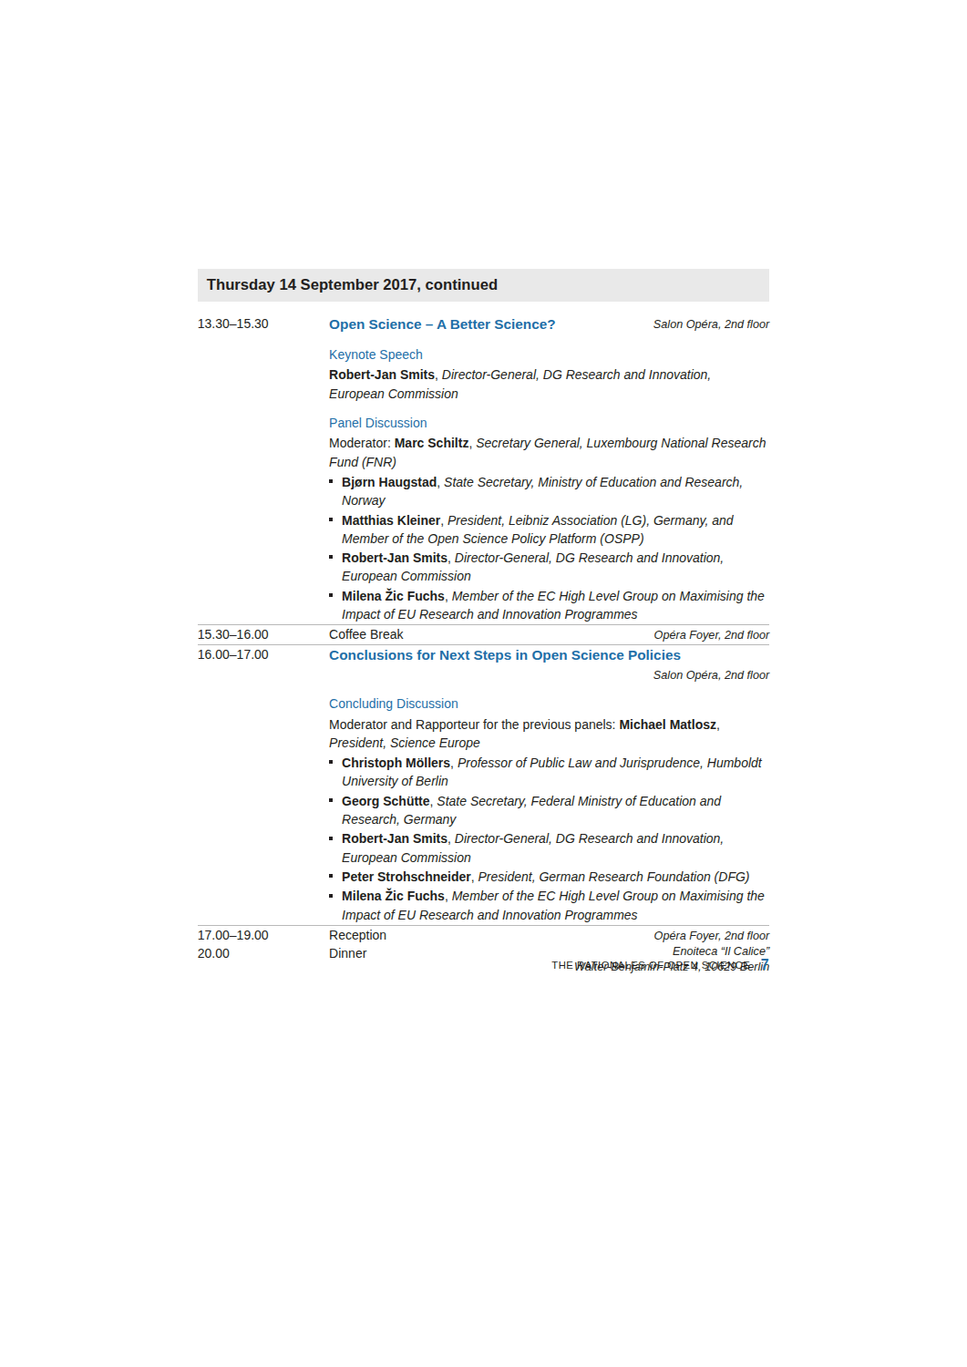Thursday 14 September 2017, continued
| 13.30–15.30 | Open Science – A Better Science? Salon Opéra, 2nd floor Keynote Speech Robert-Jan Smits , Director-General, DG Research and Innovation, European Commission Panel Discussion Moderator: Marc Schiltz , Secretary General, Luxembourg National Research Fund (FNR) Bjørn Haugstad , State Secretary, Ministry of Education and Research, Norway Matthias Kleiner , President, Leibniz Association (LG), Germany, and Member of the Open Science Policy Platform (OSPP) Robert-Jan Smits , Director-General, DG Research and Innovation, European Commission Milena Žic Fuchs , Member of the EC High Level Group on Maximising the Impact of EU Research and Innovation Programmes |
| 15.30–16.00 | Coffee Break Opéra Foyer, 2nd floor |
| 16.00–17.00 | Conclusions for Next Steps in Open Science Policies Salon Opéra, 2nd floor Concluding Discussion Moderator and Rapporteur for the previous panels: Michael Matlosz , President, Science Europe Christoph Möllers , Professor of Public Law and Jurisprudence, Humboldt University of Berlin Georg Schütte , State Secretary, Federal Ministry of Education and Research, Germany Robert-Jan Smits , Director-General, DG Research and Innovation, European Commission Peter Strohschneider , President, German Research Foundation (DFG) Milena Žic Fuchs , Member of the EC High Level Group on Maximising the Impact of EU Research and Innovation Programmes |
| 17.00–19.00 | Reception Opéra Foyer, 2nd floor |
| 20.00 | Dinner Enoiteca “Il Calice” Walter-Benjamin-Platz 4, 10629 Berlin |
THE RATIONALES OF OPEN SCIENCE 7